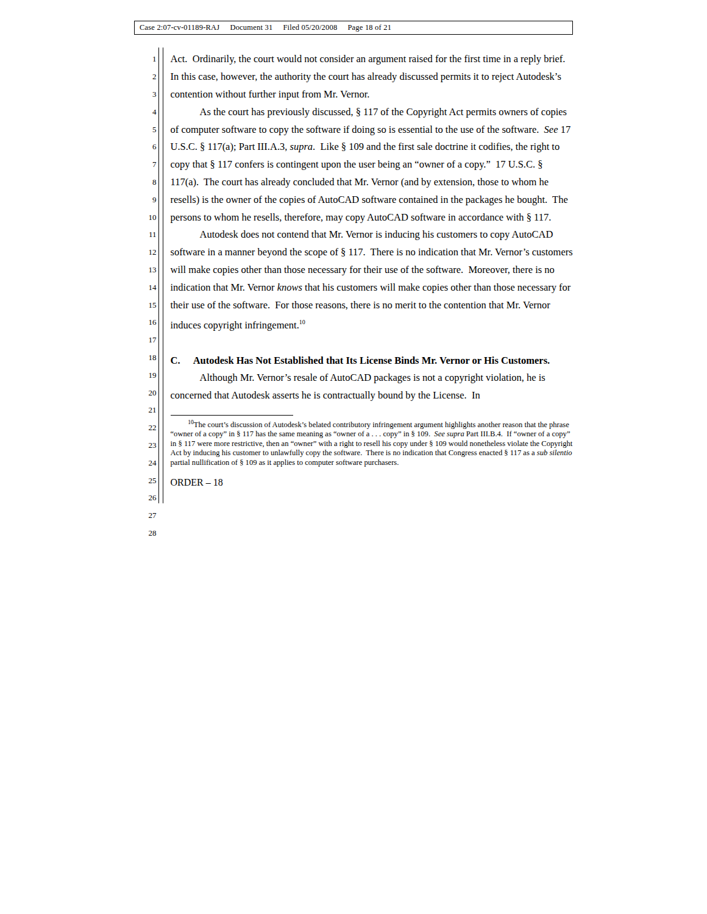Case 2:07-cv-01189-RAJ Document 31 Filed 05/20/2008 Page 18 of 21
1
2
3
4
5
6
7
8
9
10
11
12
13
14
15
16
17
18
19
20
21
22
23
24
25
26
27
28
Act. Ordinarily, the court would not consider an argument raised for the first time in a reply brief. In this case, however, the authority the court has already discussed permits it to reject Autodesk’s contention without further input from Mr. Vernor.
As the court has previously discussed, § 117 of the Copyright Act permits owners of copies of computer software to copy the software if doing so is essential to the use of the software. See 17 U.S.C. § 117(a); Part III.A.3, supra. Like § 109 and the first sale doctrine it codifies, the right to copy that § 117 confers is contingent upon the user being an “owner of a copy.” 17 U.S.C. § 117(a). The court has already concluded that Mr. Vernor (and by extension, those to whom he resells) is the owner of the copies of AutoCAD software contained in the packages he bought. The persons to whom he resells, therefore, may copy AutoCAD software in accordance with § 117.
Autodesk does not contend that Mr. Vernor is inducing his customers to copy AutoCAD software in a manner beyond the scope of § 117. There is no indication that Mr. Vernor’s customers will make copies other than those necessary for their use of the software. Moreover, there is no indication that Mr. Vernor knows that his customers will make copies other than those necessary for their use of the software. For those reasons, there is no merit to the contention that Mr. Vernor induces copyright infringement.10
C.
Autodesk Has Not Established that Its License Binds Mr. Vernor or His Customers.
Although Mr. Vernor’s resale of AutoCAD packages is not a copyright violation, he is concerned that Autodesk asserts he is contractually bound by the License. In
10 The court’s discussion of Autodesk’s belated contributory infringement argument highlights another reason that the phrase “owner of a copy” in § 117 has the same meaning as “owner of a . . . copy” in § 109. See supra Part III.B.4. If “owner of a copy” in § 117 were more restrictive, then an “owner” with a right to resell his copy under § 109 would nonetheless violate the Copyright Act by inducing his customer to unlawfully copy the software. There is no indication that Congress enacted § 117 as a sub silentio partial nullification of § 109 as it applies to computer software purchasers.
ORDER – 18